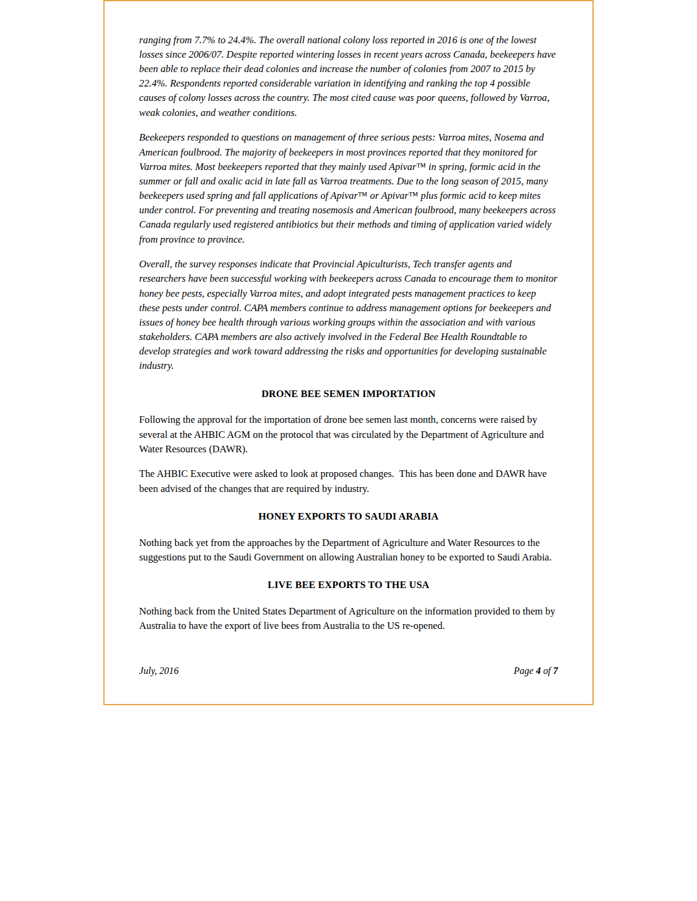ranging from 7.7% to 24.4%. The overall national colony loss reported in 2016 is one of the lowest losses since 2006/07. Despite reported wintering losses in recent years across Canada, beekeepers have been able to replace their dead colonies and increase the number of colonies from 2007 to 2015 by 22.4%. Respondents reported considerable variation in identifying and ranking the top 4 possible causes of colony losses across the country. The most cited cause was poor queens, followed by Varroa, weak colonies, and weather conditions.
Beekeepers responded to questions on management of three serious pests: Varroa mites, Nosema and American foulbrood. The majority of beekeepers in most provinces reported that they monitored for Varroa mites. Most beekeepers reported that they mainly used Apivar™ in spring, formic acid in the summer or fall and oxalic acid in late fall as Varroa treatments. Due to the long season of 2015, many beekeepers used spring and fall applications of Apivar™ or Apivar™ plus formic acid to keep mites under control. For preventing and treating nosemosis and American foulbrood, many beekeepers across Canada regularly used registered antibiotics but their methods and timing of application varied widely from province to province.
Overall, the survey responses indicate that Provincial Apiculturists, Tech transfer agents and researchers have been successful working with beekeepers across Canada to encourage them to monitor honey bee pests, especially Varroa mites, and adopt integrated pests management practices to keep these pests under control. CAPA members continue to address management options for beekeepers and issues of honey bee health through various working groups within the association and with various stakeholders. CAPA members are also actively involved in the Federal Bee Health Roundtable to develop strategies and work toward addressing the risks and opportunities for developing sustainable industry.
DRONE BEE SEMEN IMPORTATION
Following the approval for the importation of drone bee semen last month, concerns were raised by several at the AHBIC AGM on the protocol that was circulated by the Department of Agriculture and Water Resources (DAWR).
The AHBIC Executive were asked to look at proposed changes. This has been done and DAWR have been advised of the changes that are required by industry.
HONEY EXPORTS TO SAUDI ARABIA
Nothing back yet from the approaches by the Department of Agriculture and Water Resources to the suggestions put to the Saudi Government on allowing Australian honey to be exported to Saudi Arabia.
LIVE BEE EXPORTS TO THE USA
Nothing back from the United States Department of Agriculture on the information provided to them by Australia to have the export of live bees from Australia to the US re-opened.
July, 2016
Page 4 of 7